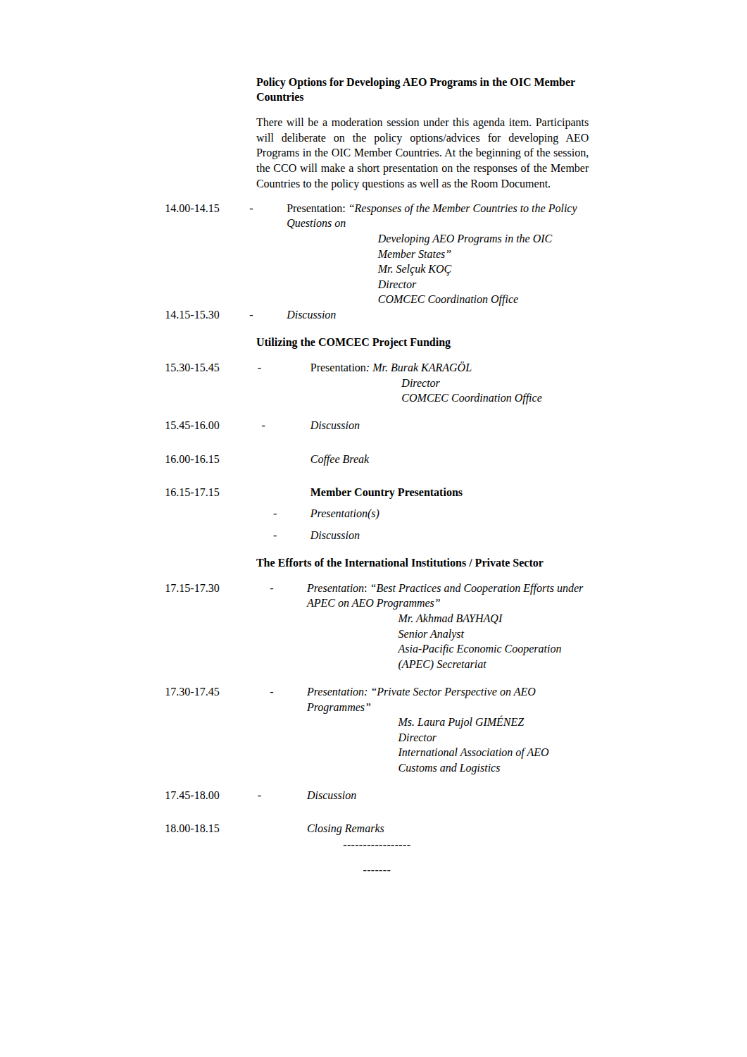Policy Options for Developing AEO Programs in the OIC Member Countries
There will be a moderation session under this agenda item. Participants will deliberate on the policy options/advices for developing AEO Programs in the OIC Member Countries. At the beginning of the session, the CCO will make a short presentation on the responses of the Member Countries to the policy questions as well as the Room Document.
| 14.00-14.15 | - | Presentation: “Responses of the Member Countries to the Policy Questions on Developing AEO Programs in the OIC Member States” Mr. Selçuk KOÇ Director COMCEC Coordination Office |
| 14.15-15.30 | - | Discussion |
Utilizing the COMCEC Project Funding
| 15.30-15.45 | - | Presentation : Mr. Burak KARAGÖL Director COMCEC Coordination Office |
| 15.45-16.00 | - | Discussion |
| 16.00-16.15 | | Coffee Break |
| 16.15-17.15 | | Member Country Presentations |
| | - | Presentation(s) |
| | - | Discussion |
The Efforts of the International Institutions / Private Sector
| 17.15-17.30 | - | Presentation : “Best Practices and Cooperation Efforts under APEC on AEO Programmes” Mr. Akhmad BAYHAQI Senior Analyst Asia-Pacific Economic Cooperation (APEC) Secretariat |
| 17.30-17.45 | - | Presentation: “Private Sector Perspective on AEO Programmes” Ms. Laura Pujol GIMÉNEZ Director International Association of AEO Customs and Logistics |
| 17.45-18.00 | - | Discussion |
| 18.00-18.15 | | Closing Remarks |
-----------------
-------